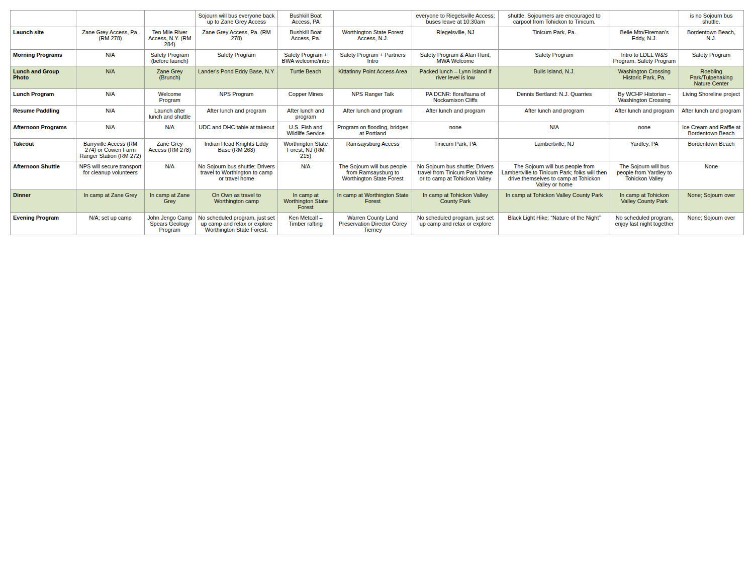| | | | Sojourn will bus everyone back up to Zane Grey Access | Bushkill Boat Access, PA | | everyone to Riegelsville Access; buses leave at 10:30am | shuttle. Sojourners are encouraged to carpool from Tohickon to Tinicum. | | is no Sojourn bus shuttle. |
| Launch site | Zane Grey Access, Pa. (RM 278) | Ten Mile River Access, N.Y. (RM 284) | Zane Grey Access, Pa. (RM 278) | Bushkill Boat Access, Pa. | Worthington State Forest Access, N.J. | Riegelsville, NJ | Tinicum Park, Pa. | Belle Mtn/Fireman's Eddy, N.J. | Bordentown Beach, N.J. |
| Morning Programs | N/A | Safety Program (before launch) | Safety Program | Safety Program + BWA welcome/intro | Safety Program + Partners Intro | Safety Program & Alan Hunt, MWA Welcome | Safety Program | Intro to LDEL W&S Program, Safety Program | Safety Program |
| Lunch and Group Photo | N/A | Zane Grey (Brunch) | Lander's Pond Eddy Base, N.Y. | Turtle Beach | Kittatinny Point Access Area | Packed lunch – Lynn Island if river level is low | Bulls Island, N.J. | Washington Crossing Historic Park, Pa. | Roebling Park/Tulpehaking Nature Center |
| Lunch Program | N/A | Welcome Program | NPS Program | Copper Mines | NPS Ranger Talk | PA DCNR: flora/fauna of Nockamixon Cliffs | Dennis Bertland: N.J. Quarries | By WCHP Historian – Washington Crossing | Living Shoreline project |
| Resume Paddling | N/A | Launch after lunch and shuttle | After lunch and program | After lunch and program | After lunch and program | After lunch and program | After lunch and program | After lunch and program | After lunch and program |
| Afternoon Programs | N/A | N/A | UDC and DHC table at takeout | U.S. Fish and Wildlife Service | Program on flooding, bridges at Portland | none | N/A | none | Ice Cream and Raffle at Bordentown Beach |
| Takeout | Barryville Access (RM 274) or Cowen Farm Ranger Station (RM 272) | Zane Grey Access (RM 278) | Indian Head Knights Eddy Base (RM 263) | Worthington State Forest, NJ (RM 215) | Ramsaysburg Access | Tinicum Park, PA | Lambertville, NJ | Yardley, PA | Bordentown Beach |
| Afternoon Shuttle | NPS will secure transport for cleanup volunteers | N/A | No Sojourn bus shuttle; Drivers travel to Worthington to camp or travel home | N/A | The Sojourn will bus people from Ramsaysburg to Worthington State Forest | No Sojourn bus shuttle; Drivers travel from Tinicum Park home or to camp at Tohickon Valley | The Sojourn will bus people from Lambertville to Tinicum Park; folks will then drive themselves to camp at Tohickon Valley or home | The Sojourn will bus people from Yardley to Tohickon Valley | None |
| Dinner | In camp at Zane Grey | In camp at Zane Grey | On Own as travel to Worthington camp | In camp at Worthington State Forest | In camp at Worthington State Forest | In camp at Tohickon Valley County Park | In camp at Tohickon Valley County Park | In camp at Tohickon Valley County Park | None; Sojourn over |
| Evening Program | N/A; set up camp | John Jengo Camp Spears Geology Program | No scheduled program, just set up camp and relax or explore Worthington State Forest. | Ken Metcalf – Timber rafting | Warren County Land Preservation Director Corey Tierney | No scheduled program, just set up camp and relax or explore | Black Light Hike: “Nature of the Night” | No scheduled program, enjoy last night together | None; Sojourn over |